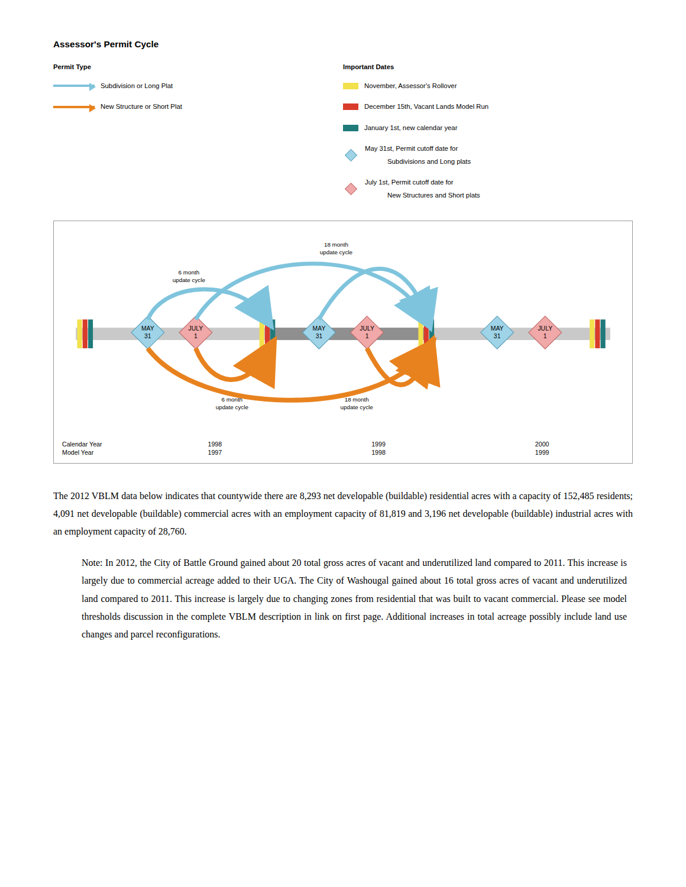Assessor's Permit Cycle
Permit Type
Subdivision or Long Plat
New Structure or Short Plat
Important Dates
November, Assessor's Rollover
December 15th, Vacant Lands Model Run
January 1st, new calendar year
May 31st, Permit cutoff date forSubdivisions and Long plats
July 1st, Permit cutoff date forNew Structures and Short plats
MAY 31 JULY 1 MAY 31 JULY 1 MAY 31 JULY 1 6 month update cycle 18 month update cycle 6 month update cycle 18 month update cycle
Calendar Year
Model Year
1998
1997
1999
1998
2000
1999
The 2012 VBLM data below indicates that countywide there are 8,293 net developable (buildable) residential acres with a capacity of 152,485 residents; 4,091 net developable (buildable) commercial acres with an employment capacity of 81,819 and 3,196 net developable (buildable) industrial acres with an employment capacity of 28,760.
Note: In 2012, the City of Battle Ground gained about 20 total gross acres of vacant and underutilized land compared to 2011. This increase is largely due to commercial acreage added to their UGA. The City of Washougal gained about 16 total gross acres of vacant and underutilized land compared to 2011. This increase is largely due to changing zones from residential that was built to vacant commercial. Please see model thresholds discussion in the complete VBLM description in link on first page. Additional increases in total acreage possibly include land use changes and parcel reconfigurations.